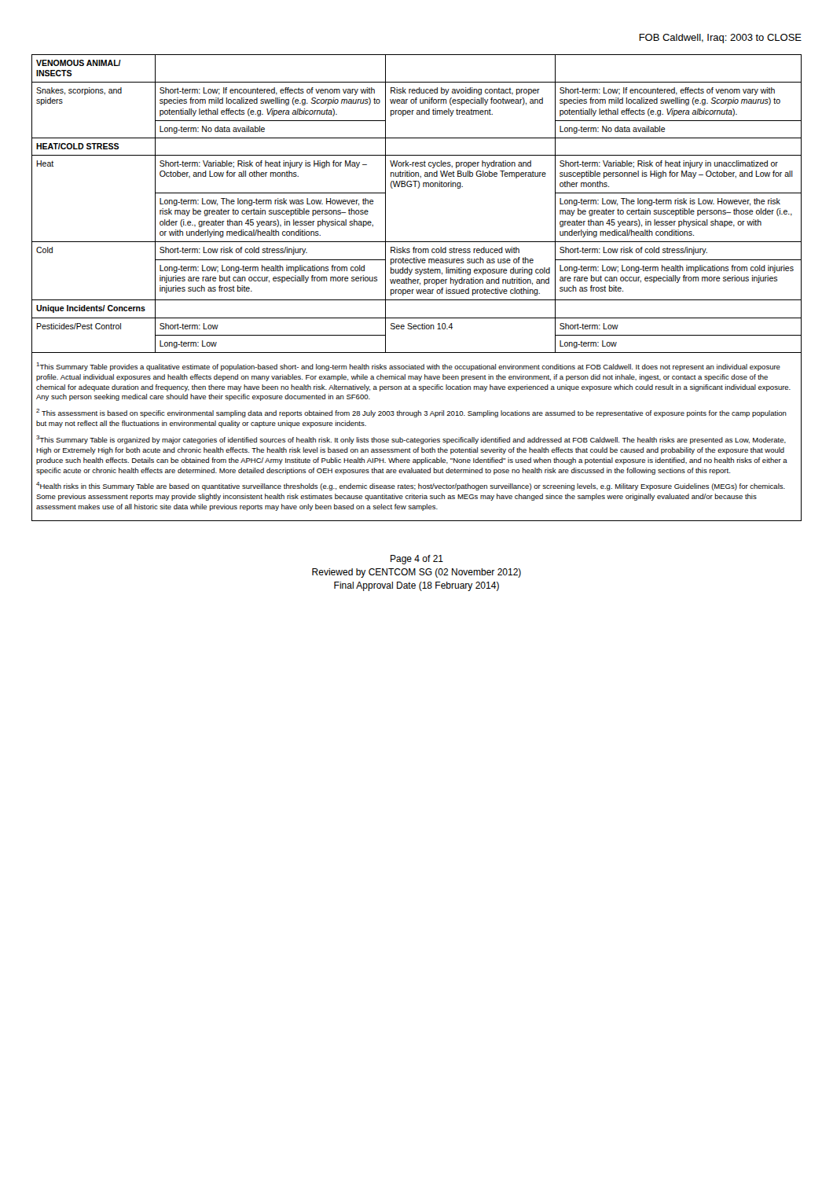FOB Caldwell, Iraq: 2003 to CLOSE
| VENOMOUS ANIMAL/ INSECTS | | | |
| Snakes, scorpions, and spiders | Short-term: Low; If encountered, effects of venom vary with species from mild localized swelling (e.g. Scorpio maurus ) to potentially lethal effects (e.g. Vipera albicornuta ). | Risk reduced by avoiding contact, proper wear of uniform (especially footwear), and proper and timely treatment. | Short-term: Low; If encountered, effects of venom vary with species from mild localized swelling (e.g. Scorpio maurus ) to potentially lethal effects (e.g. Vipera albicornuta ). |
| Long-term: No data available | Long-term: No data available |
| HEAT/COLD STRESS | | | |
| Heat | Short-term: Variable; Risk of heat injury is High for May – October, and Low for all other months. | Work-rest cycles, proper hydration and nutrition, and Wet Bulb Globe Temperature (WBGT) monitoring. | Short-term: Variable; Risk of heat injury in unacclimatized or susceptible personnel is High for May – October, and Low for all other months. |
| Long-term: Low, The long-term risk was Low. However, the risk may be greater to certain susceptible persons– those older (i.e., greater than 45 years), in lesser physical shape, or with underlying medical/health conditions. | Long-term: Low, The long-term risk is Low. However, the risk may be greater to certain susceptible persons– those older (i.e., greater than 45 years), in lesser physical shape, or with underlying medical/health conditions. |
| Cold | Short-term: Low risk of cold stress/injury. | Risks from cold stress reduced with protective measures such as use of the buddy system, limiting exposure during cold weather, proper hydration and nutrition, and proper wear of issued protective clothing. | Short-term: Low risk of cold stress/injury. |
| Long-term: Low; Long-term health implications from cold injuries are rare but can occur, especially from more serious injuries such as frost bite. | Long-term: Low; Long-term health implications from cold injuries are rare but can occur, especially from more serious injuries such as frost bite. |
| Unique Incidents/ Concerns | | | |
| Pesticides/Pest Control | Short-term: Low | See Section 10.4 | Short-term: Low |
| Long-term: Low | Long-term: Low |
| 1 This Summary Table provides a qualitative estimate of population-based short- and long-term health risks associated with the occupational environment conditions at FOB Caldwell. It does not represent an individual exposure profile. Actual individual exposures and health effects depend on many variables. For example, while a chemical may have been present in the environment, if a person did not inhale, ingest, or contact a specific dose of the chemical for adequate duration and frequency, then there may have been no health risk. Alternatively, a person at a specific location may have experienced a unique exposure which could result in a significant individual exposure. Any such person seeking medical care should have their specific exposure documented in an SF600. 2 This assessment is based on specific environmental sampling data and reports obtained from 28 July 2003 through 3 April 2010. Sampling locations are assumed to be representative of exposure points for the camp population but may not reflect all the fluctuations in environmental quality or capture unique exposure incidents. 3 This Summary Table is organized by major categories of identified sources of health risk. It only lists those sub-categories specifically identified and addressed at FOB Caldwell. The health risks are presented as Low, Moderate, High or Extremely High for both acute and chronic health effects. The health risk level is based on an assessment of both the potential severity of the health effects that could be caused and probability of the exposure that would produce such health effects. Details can be obtained from the APHC/ Army Institute of Public Health AIPH. Where applicable, "None Identified" is used when though a potential exposure is identified, and no health risks of either a specific acute or chronic health effects are determined. More detailed descriptions of OEH exposures that are evaluated but determined to pose no health risk are discussed in the following sections of this report. 4 Health risks in this Summary Table are based on quantitative surveillance thresholds (e.g., endemic disease rates; host/vector/pathogen surveillance) or screening levels, e.g. Military Exposure Guidelines (MEGs) for chemicals. Some previous assessment reports may provide slightly inconsistent health risk estimates because quantitative criteria such as MEGs may have changed since the samples were originally evaluated and/or because this assessment makes use of all historic site data while previous reports may have only been based on a select few samples. |
Page 4 of 21
Reviewed by CENTCOM SG (02 November 2012)
Final Approval Date (18 February 2014)